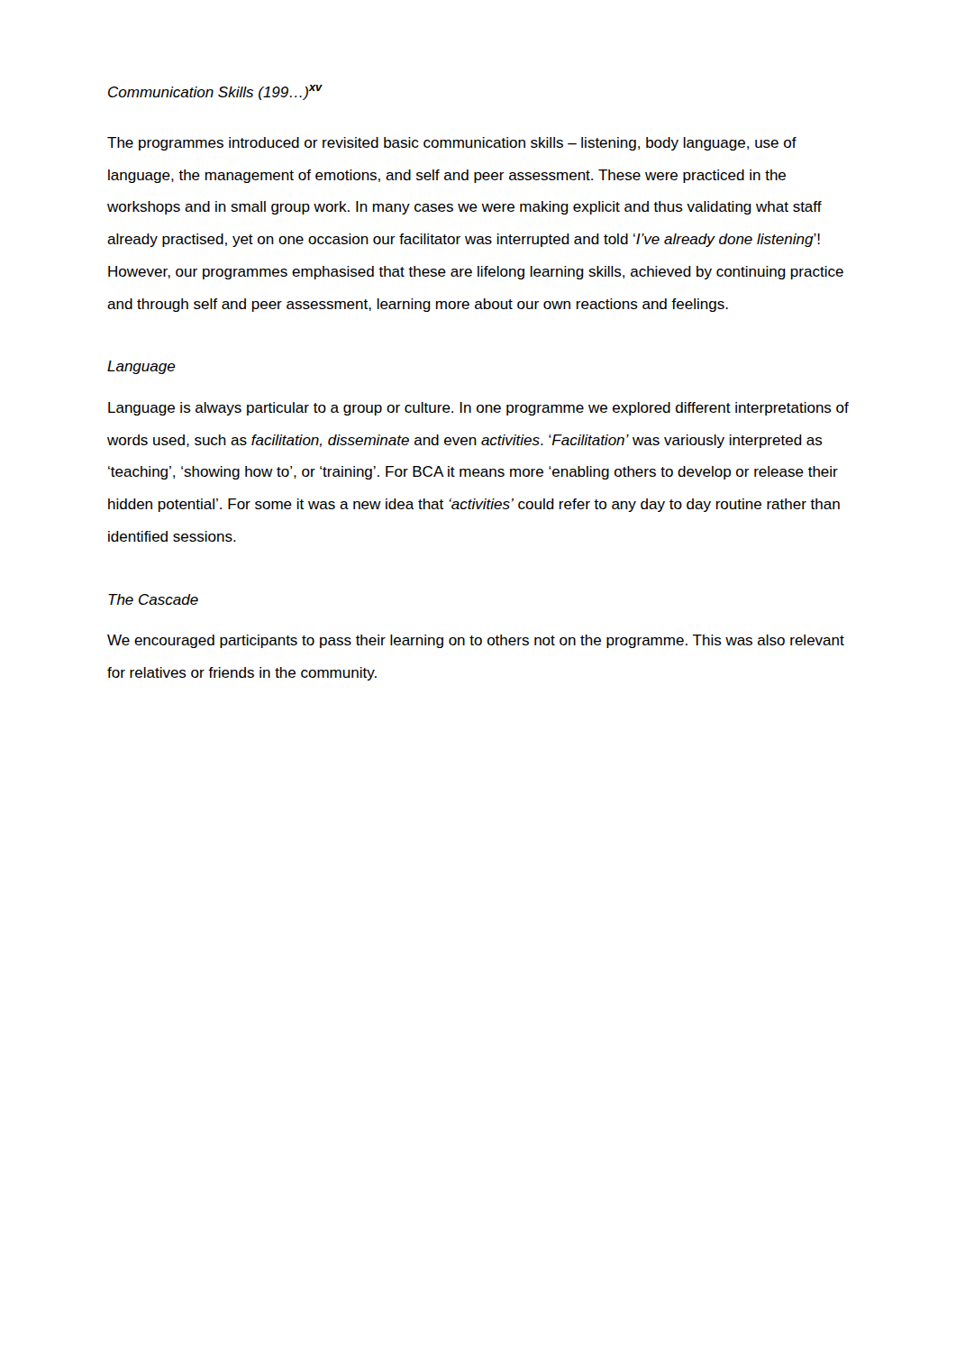Communication Skills (199…)xv
The programmes introduced or revisited basic communication skills – listening, body language, use of language, the management of emotions, and self and peer assessment. These were practiced in the workshops and in small group work. In many cases we were making explicit and thus validating what staff already practised, yet on one occasion our facilitator was interrupted and told ‘I’ve already done listening’! However, our programmes emphasised that these are lifelong learning skills, achieved by continuing practice and through self and peer assessment, learning more about our own reactions and feelings.
Language
Language is always particular to a group or culture. In one programme we explored different interpretations of words used, such as facilitation, disseminate and even activities. ‘Facilitation’ was variously interpreted as ‘teaching’, ‘showing how to’, or ‘training’. For BCA it means more ‘enabling others to develop or release their hidden potential’. For some it was a new idea that ‘activities’ could refer to any day to day routine rather than identified sessions.
The Cascade
We encouraged participants to pass their learning on to others not on the programme. This was also relevant for relatives or friends in the community.